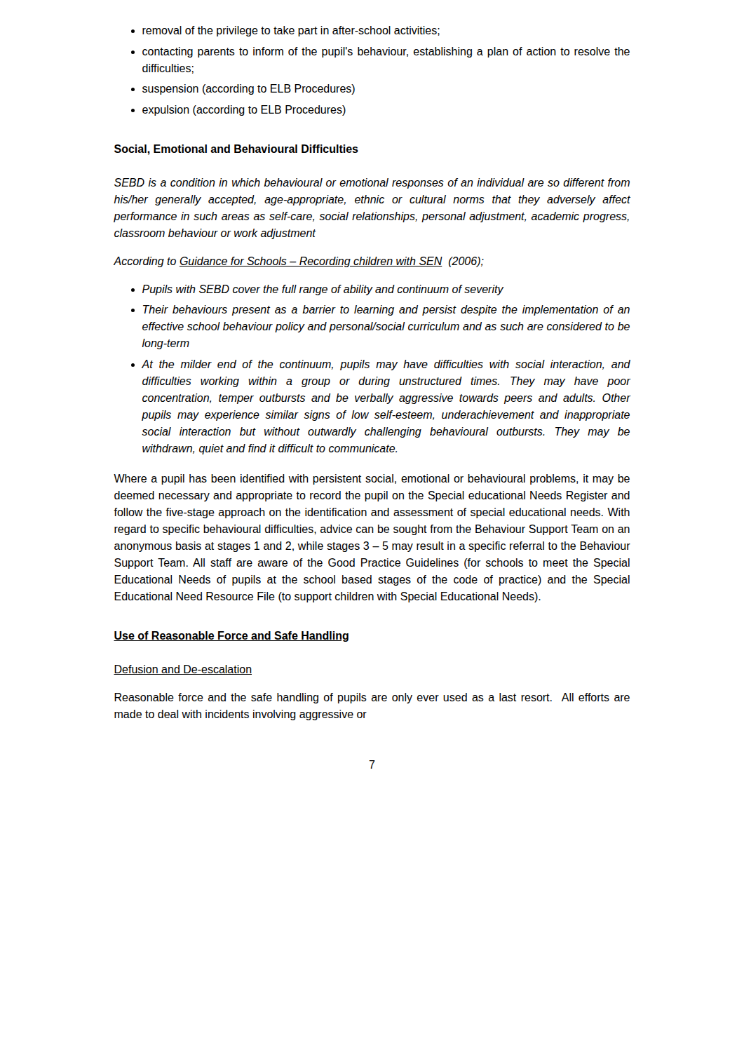removal of the privilege to take part in after-school activities;
contacting parents to inform of the pupil's behaviour, establishing a plan of action to resolve the difficulties;
suspension (according to ELB Procedures)
expulsion (according to ELB Procedures)
Social, Emotional and Behavioural Difficulties
SEBD is a condition in which behavioural or emotional responses of an individual are so different from his/her generally accepted, age-appropriate, ethnic or cultural norms that they adversely affect performance in such areas as self-care, social relationships, personal adjustment, academic progress, classroom behaviour or work adjustment
According to Guidance for Schools – Recording children with SEN (2006);
Pupils with SEBD cover the full range of ability and continuum of severity
Their behaviours present as a barrier to learning and persist despite the implementation of an effective school behaviour policy and personal/social curriculum and as such are considered to be long-term
At the milder end of the continuum, pupils may have difficulties with social interaction, and difficulties working within a group or during unstructured times. They may have poor concentration, temper outbursts and be verbally aggressive towards peers and adults. Other pupils may experience similar signs of low self-esteem, underachievement and inappropriate social interaction but without outwardly challenging behavioural outbursts. They may be withdrawn, quiet and find it difficult to communicate.
Where a pupil has been identified with persistent social, emotional or behavioural problems, it may be deemed necessary and appropriate to record the pupil on the Special educational Needs Register and follow the five-stage approach on the identification and assessment of special educational needs. With regard to specific behavioural difficulties, advice can be sought from the Behaviour Support Team on an anonymous basis at stages 1 and 2, while stages 3 – 5 may result in a specific referral to the Behaviour Support Team. All staff are aware of the Good Practice Guidelines (for schools to meet the Special Educational Needs of pupils at the school based stages of the code of practice) and the Special Educational Need Resource File (to support children with Special Educational Needs).
Use of Reasonable Force and Safe Handling
Defusion and De-escalation
Reasonable force and the safe handling of pupils are only ever used as a last resort. All efforts are made to deal with incidents involving aggressive or
7